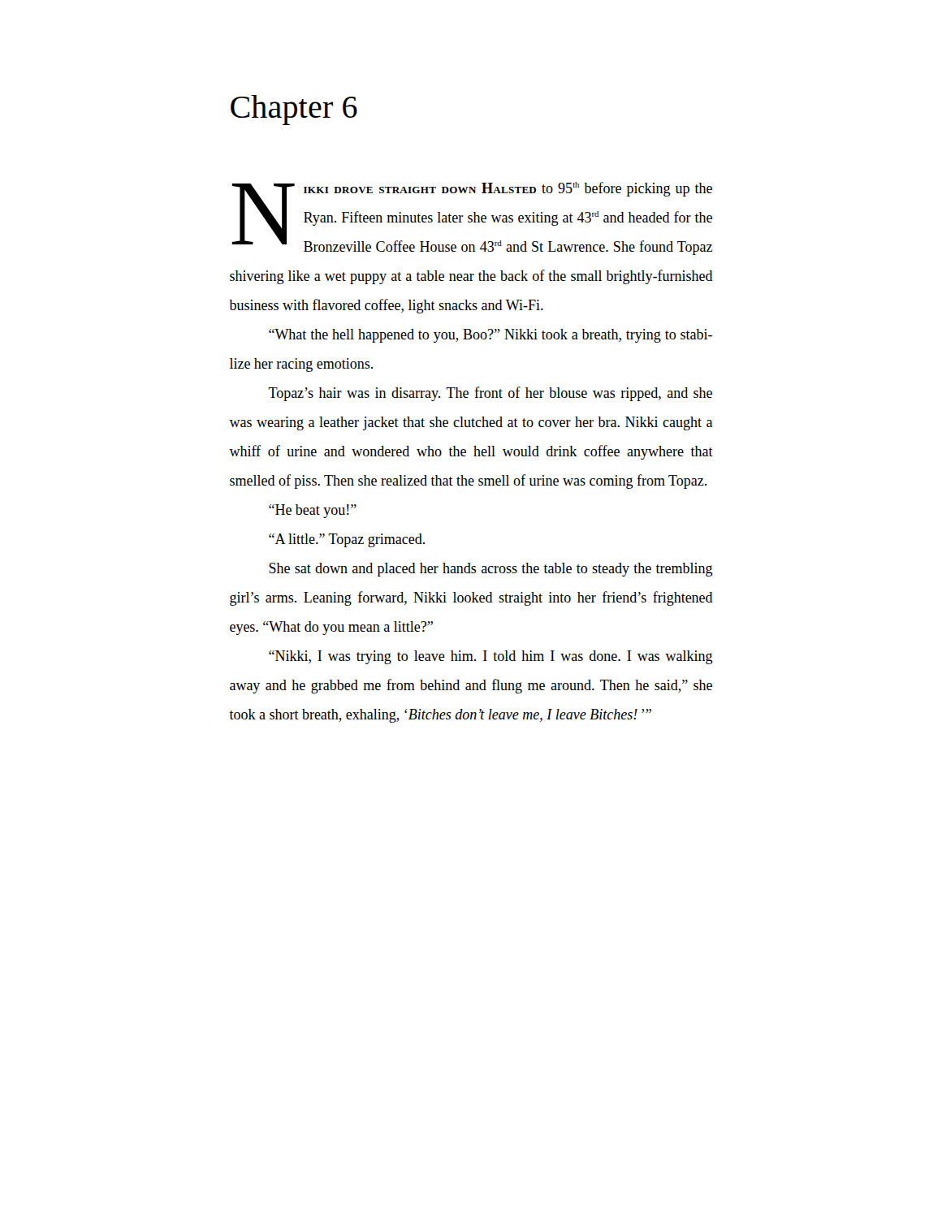Chapter 6
Nikki drove straight down Halsted to 95th before picking up the Ryan. Fifteen minutes later she was exiting at 43rd and headed for the Bronzeville Coffee House on 43rd and St Lawrence. She found Topaz shivering like a wet puppy at a table near the back of the small brightly-furnished business with flavored coffee, light snacks and Wi-Fi.
“What the hell happened to you, Boo?” Nikki took a breath, trying to stabilize her racing emotions.
Topaz’s hair was in disarray. The front of her blouse was ripped, and she was wearing a leather jacket that she clutched at to cover her bra. Nikki caught a whiff of urine and wondered who the hell would drink coffee anywhere that smelled of piss. Then she realized that the smell of urine was coming from Topaz.
“He beat you!”
“A little.” Topaz grimaced.
She sat down and placed her hands across the table to steady the trembling girl’s arms. Leaning forward, Nikki looked straight into her friend’s frightened eyes. “What do you mean a little?”
“Nikki, I was trying to leave him. I told him I was done. I was walking away and he grabbed me from behind and flung me around. Then he said,” she took a short breath, exhaling, ‘Bitches don’t leave me, I leave Bitches! ’”